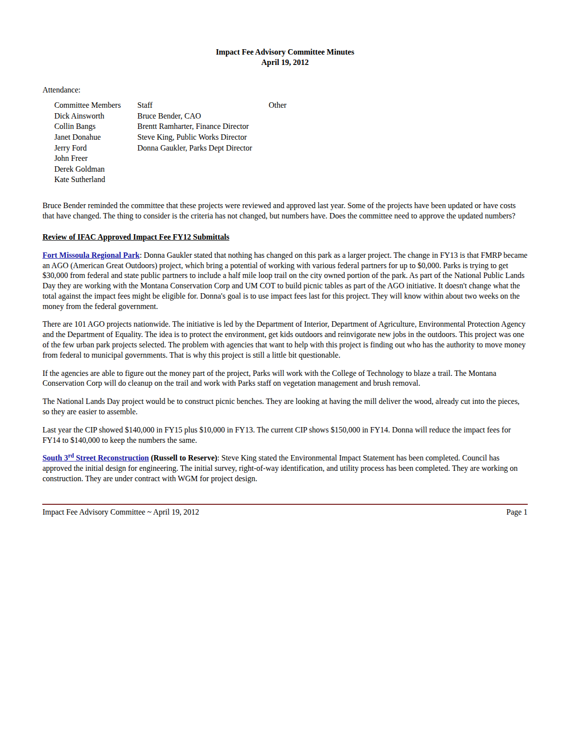Impact Fee Advisory Committee Minutes
April 19, 2012
Attendance:
| Committee Members | Staff | Other |
| Dick Ainsworth | Bruce Bender, CAO | |
| Collin Bangs | Brentt Ramharter, Finance Director | |
| Janet Donahue | Steve King, Public Works Director | |
| Jerry Ford | Donna Gaukler, Parks Dept Director | |
| John Freer | | |
| Derek Goldman | | |
| Kate Sutherland | | |
Bruce Bender reminded the committee that these projects were reviewed and approved last year. Some of the projects have been updated or have costs that have changed. The thing to consider is the criteria has not changed, but numbers have. Does the committee need to approve the updated numbers?
Review of IFAC Approved Impact Fee FY12 Submittals
Fort Missoula Regional Park: Donna Gaukler stated that nothing has changed on this park as a larger project. The change in FY13 is that FMRP became an AGO (American Great Outdoors) project, which bring a potential of working with various federal partners for up to $0,000. Parks is trying to get $30,000 from federal and state public partners to include a half mile loop trail on the city owned portion of the park. As part of the National Public Lands Day they are working with the Montana Conservation Corp and UM COT to build picnic tables as part of the AGO initiative. It doesn't change what the total against the impact fees might be eligible for. Donna's goal is to use impact fees last for this project. They will know within about two weeks on the money from the federal government.
There are 101 AGO projects nationwide. The initiative is led by the Department of Interior, Department of Agriculture, Environmental Protection Agency and the Department of Equality. The idea is to protect the environment, get kids outdoors and reinvigorate new jobs in the outdoors. This project was one of the few urban park projects selected. The problem with agencies that want to help with this project is finding out who has the authority to move money from federal to municipal governments. That is why this project is still a little bit questionable.
If the agencies are able to figure out the money part of the project, Parks will work with the College of Technology to blaze a trail. The Montana Conservation Corp will do cleanup on the trail and work with Parks staff on vegetation management and brush removal.
The National Lands Day project would be to construct picnic benches. They are looking at having the mill deliver the wood, already cut into the pieces, so they are easier to assemble.
Last year the CIP showed $140,000 in FY15 plus $10,000 in FY13. The current CIP shows $150,000 in FY14. Donna will reduce the impact fees for FY14 to $140,000 to keep the numbers the same.
South 3rd Street Reconstruction (Russell to Reserve): Steve King stated the Environmental Impact Statement has been completed. Council has approved the initial design for engineering. The initial survey, right-of-way identification, and utility process has been completed. They are working on construction. They are under contract with WGM for project design.
Impact Fee Advisory Committee ~ April 19, 2012 Page 1